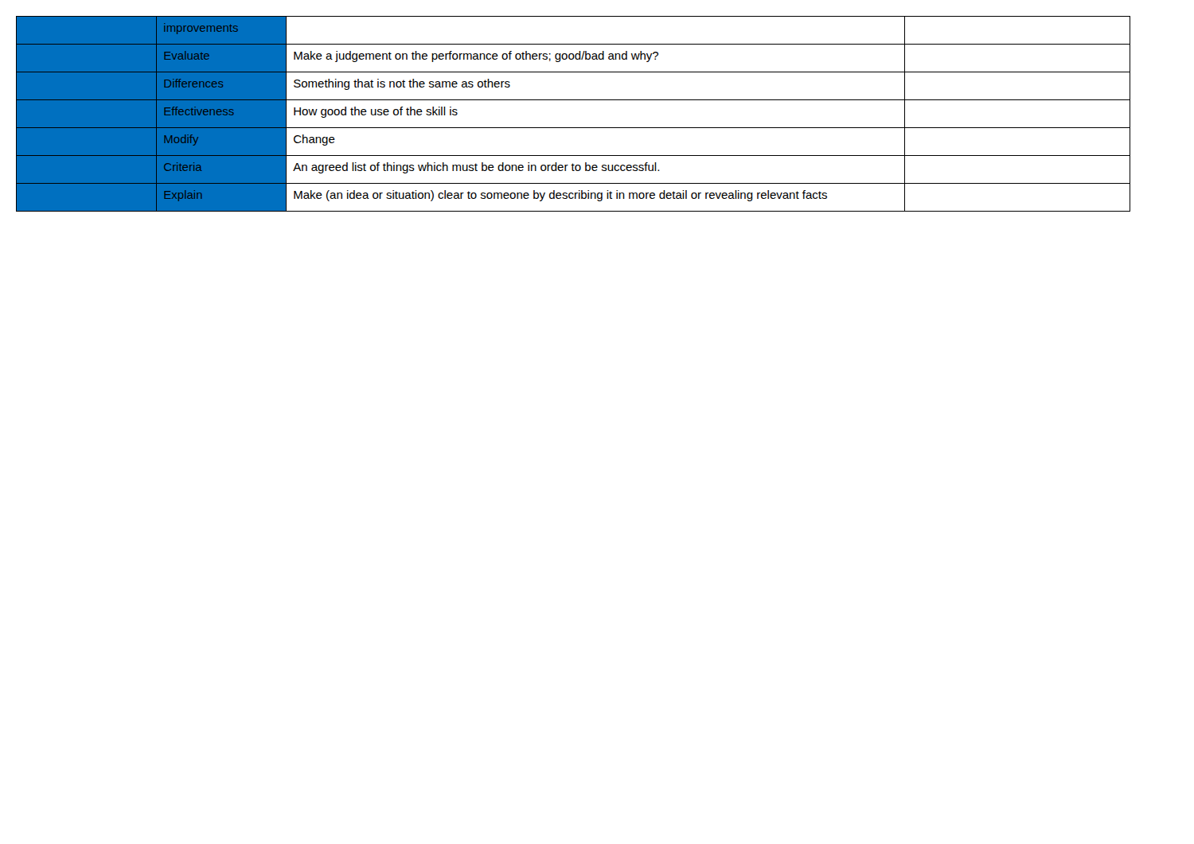| | improvements | | |
| | Evaluate | Make a judgement on the performance of others; good/bad and why? | |
| | Differences | Something that is not the same as others | |
| | Effectiveness | How good the use of the skill is | |
| | Modify | Change | |
| | Criteria | An agreed list of things which must be done in order to be successful. | |
| | Explain | Make (an idea or situation) clear to someone by describing it in more detail or revealing relevant facts | |